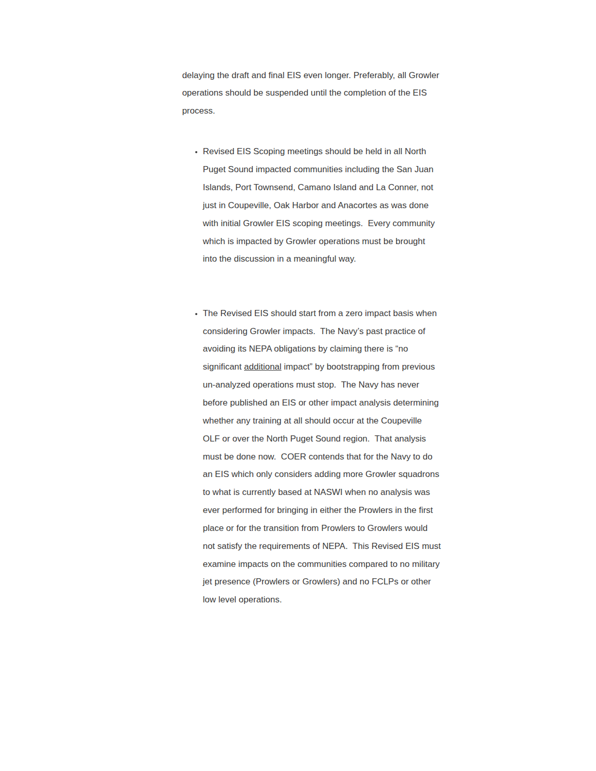delaying the draft and final EIS even longer. Preferably, all Growler operations should be suspended until the completion of the EIS process.
Revised EIS Scoping meetings should be held in all North Puget Sound impacted communities including the San Juan Islands, Port Townsend, Camano Island and La Conner, not just in Coupeville, Oak Harbor and Anacortes as was done with initial Growler EIS scoping meetings. Every community which is impacted by Growler operations must be brought into the discussion in a meaningful way.
The Revised EIS should start from a zero impact basis when considering Growler impacts. The Navy’s past practice of avoiding its NEPA obligations by claiming there is “no significant additional impact” by bootstrapping from previous un-analyzed operations must stop. The Navy has never before published an EIS or other impact analysis determining whether any training at all should occur at the Coupeville OLF or over the North Puget Sound region. That analysis must be done now. COER contends that for the Navy to do an EIS which only considers adding more Growler squadrons to what is currently based at NASWI when no analysis was ever performed for bringing in either the Prowlers in the first place or for the transition from Prowlers to Growlers would not satisfy the requirements of NEPA. This Revised EIS must examine impacts on the communities compared to no military jet presence (Prowlers or Growlers) and no FCLPs or other low level operations.